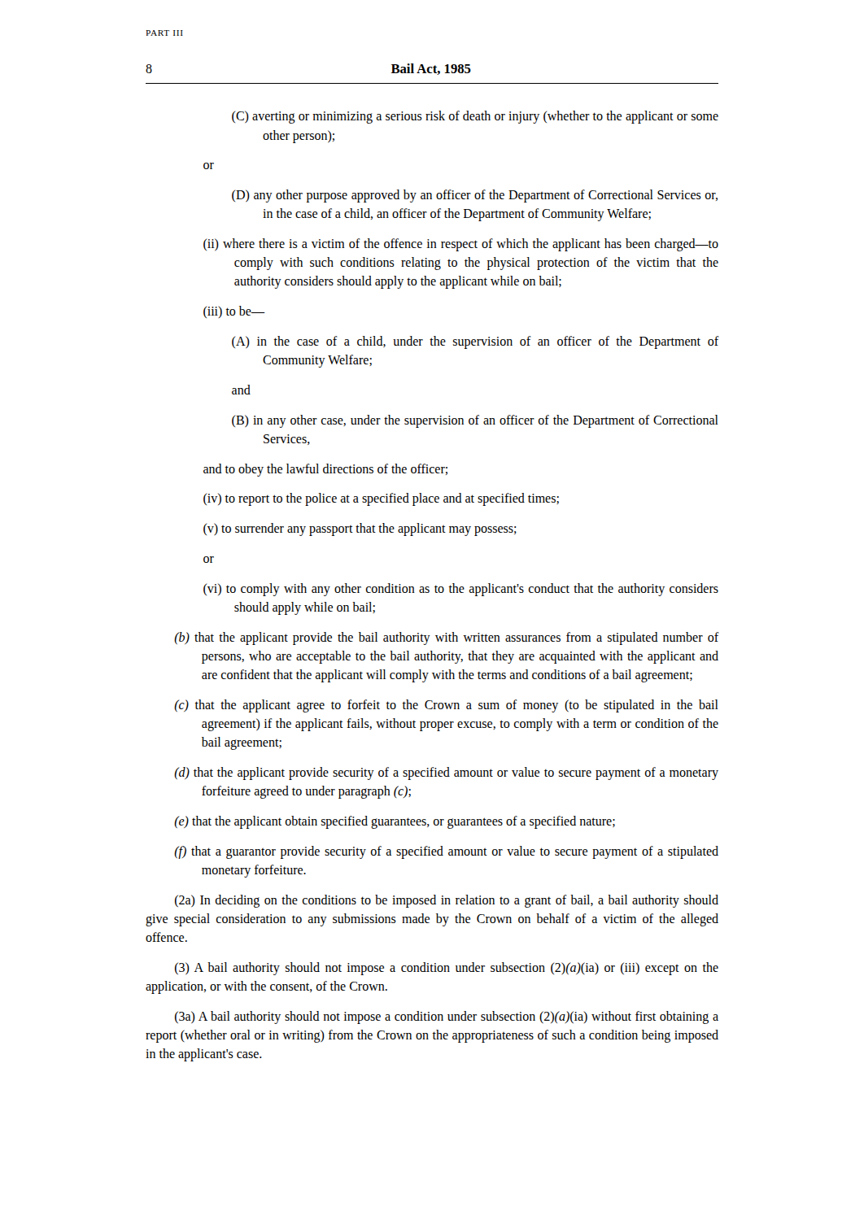PART III
8 Bail Act, 1985
(C) averting or minimizing a serious risk of death or injury (whether to the applicant or some other person);
or
(D) any other purpose approved by an officer of the Department of Correctional Services or, in the case of a child, an officer of the Department of Community Welfare;
(ii) where there is a victim of the offence in respect of which the applicant has been charged—to comply with such conditions relating to the physical protection of the victim that the authority considers should apply to the applicant while on bail;
(iii) to be—
(A) in the case of a child, under the supervision of an officer of the Department of Community Welfare;
and
(B) in any other case, under the supervision of an officer of the Department of Correctional Services,
and to obey the lawful directions of the officer;
(iv) to report to the police at a specified place and at specified times;
(v) to surrender any passport that the applicant may possess;
or
(vi) to comply with any other condition as to the applicant's conduct that the authority considers should apply while on bail;
(b) that the applicant provide the bail authority with written assurances from a stipulated number of persons, who are acceptable to the bail authority, that they are acquainted with the applicant and are confident that the applicant will comply with the terms and conditions of a bail agreement;
(c) that the applicant agree to forfeit to the Crown a sum of money (to be stipulated in the bail agreement) if the applicant fails, without proper excuse, to comply with a term or condition of the bail agreement;
(d) that the applicant provide security of a specified amount or value to secure payment of a monetary forfeiture agreed to under paragraph (c);
(e) that the applicant obtain specified guarantees, or guarantees of a specified nature;
(f) that a guarantor provide security of a specified amount or value to secure payment of a stipulated monetary forfeiture.
(2a) In deciding on the conditions to be imposed in relation to a grant of bail, a bail authority should give special consideration to any submissions made by the Crown on behalf of a victim of the alleged offence.
(3) A bail authority should not impose a condition under subsection (2)(a)(ia) or (iii) except on the application, or with the consent, of the Crown.
(3a) A bail authority should not impose a condition under subsection (2)(a)(ia) without first obtaining a report (whether oral or in writing) from the Crown on the appropriateness of such a condition being imposed in the applicant's case.